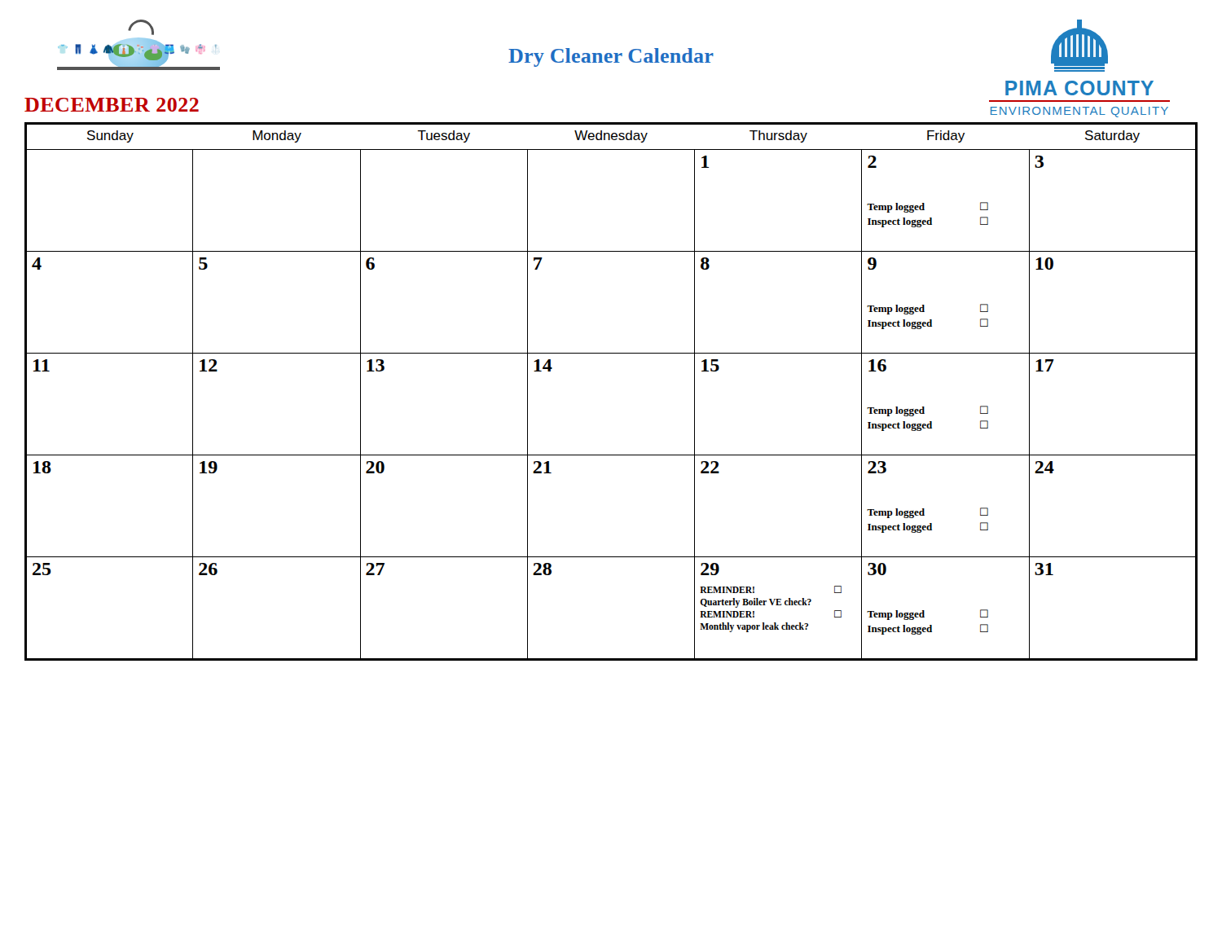👕 👖 👗 🧥 👔 🧦 👚 🩳 🧤 👘 🥼 👕
Dry Cleaner Calendar
PIMA COUNTY
ENVIRONMENTAL QUALITY
DECEMBER 2022
| Sunday | Monday | Tuesday | Wednesday | Thursday | Friday | Saturday |
| --- | --- | --- | --- | --- | --- | --- |
| | | | | 1 | 2 Temp logged ☐ Inspect logged ☐ | 3 |
| 4 | 5 | 6 | 7 | 8 | 9 Temp logged ☐ Inspect logged ☐ | 10 |
| 11 | 12 | 13 | 14 | 15 | 16 Temp logged ☐ Inspect logged ☐ | 17 |
| 18 | 19 | 20 | 21 | 22 | 23 Temp logged ☐ Inspect logged ☐ | 24 |
| 25 | 26 | 27 | 28 | 29 REMINDER! ☐ Quarterly Boiler VE check? REMINDER! ☐ Monthly vapor leak check? | 30 Temp logged ☐ Inspect logged ☐ | 31 |